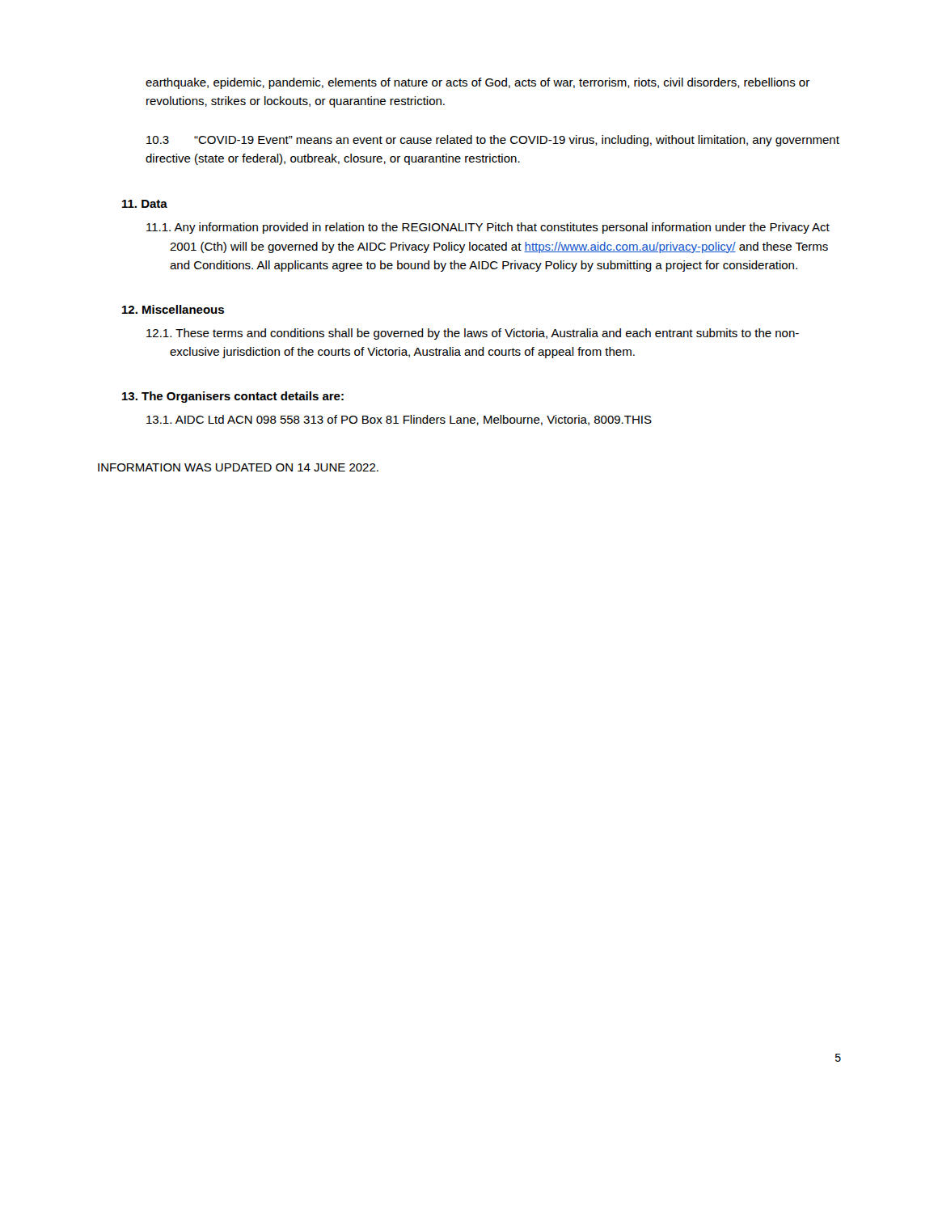earthquake, epidemic, pandemic, elements of nature or acts of God, acts of war, terrorism, riots, civil disorders, rebellions or revolutions, strikes or lockouts, or quarantine restriction.
10.3“COVID-19 Event” means an event or cause related to the COVID-19 virus, including, without limitation, any government directive (state or federal), outbreak, closure, or quarantine restriction.
11. Data
11.1. Any information provided in relation to the REGIONALITY Pitch that constitutes personal information under the Privacy Act 2001 (Cth) will be governed by the AIDC Privacy Policy located at https://www.aidc.com.au/privacy-policy/ and these Terms and Conditions. All applicants agree to be bound by the AIDC Privacy Policy by submitting a project for consideration.
12. Miscellaneous
12.1. These terms and conditions shall be governed by the laws of Victoria, Australia and each entrant submits to the non-exclusive jurisdiction of the courts of Victoria, Australia and courts of appeal from them.
13. The Organisers contact details are:
13.1. AIDC Ltd ACN 098 558 313 of PO Box 81 Flinders Lane, Melbourne, Victoria, 8009.THIS
INFORMATION WAS UPDATED ON 14 JUNE 2022.
5